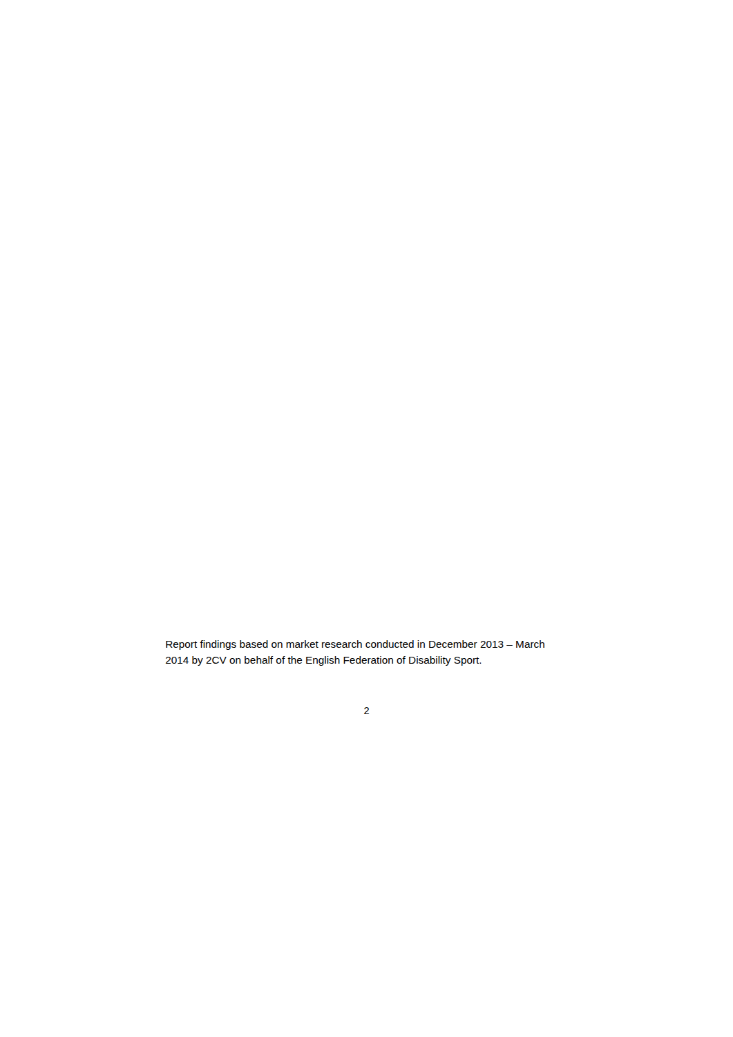Report findings based on market research conducted in December 2013 – March 2014 by 2CV on behalf of the English Federation of Disability Sport.
2